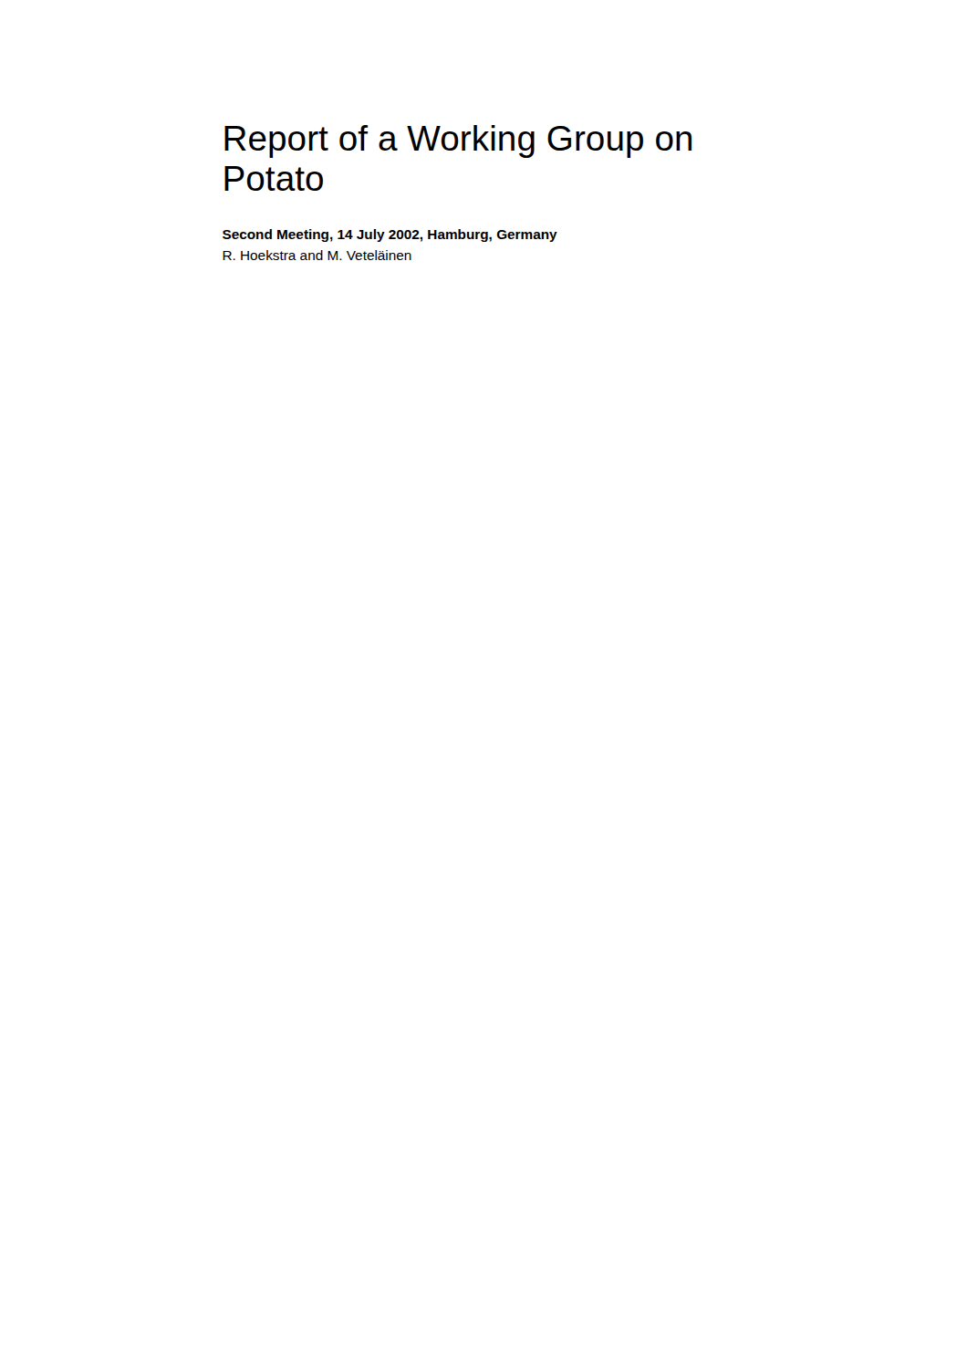Report of a Working Group on Potato
Second Meeting, 14 July 2002, Hamburg, Germany
R. Hoekstra and M. Veteläinen